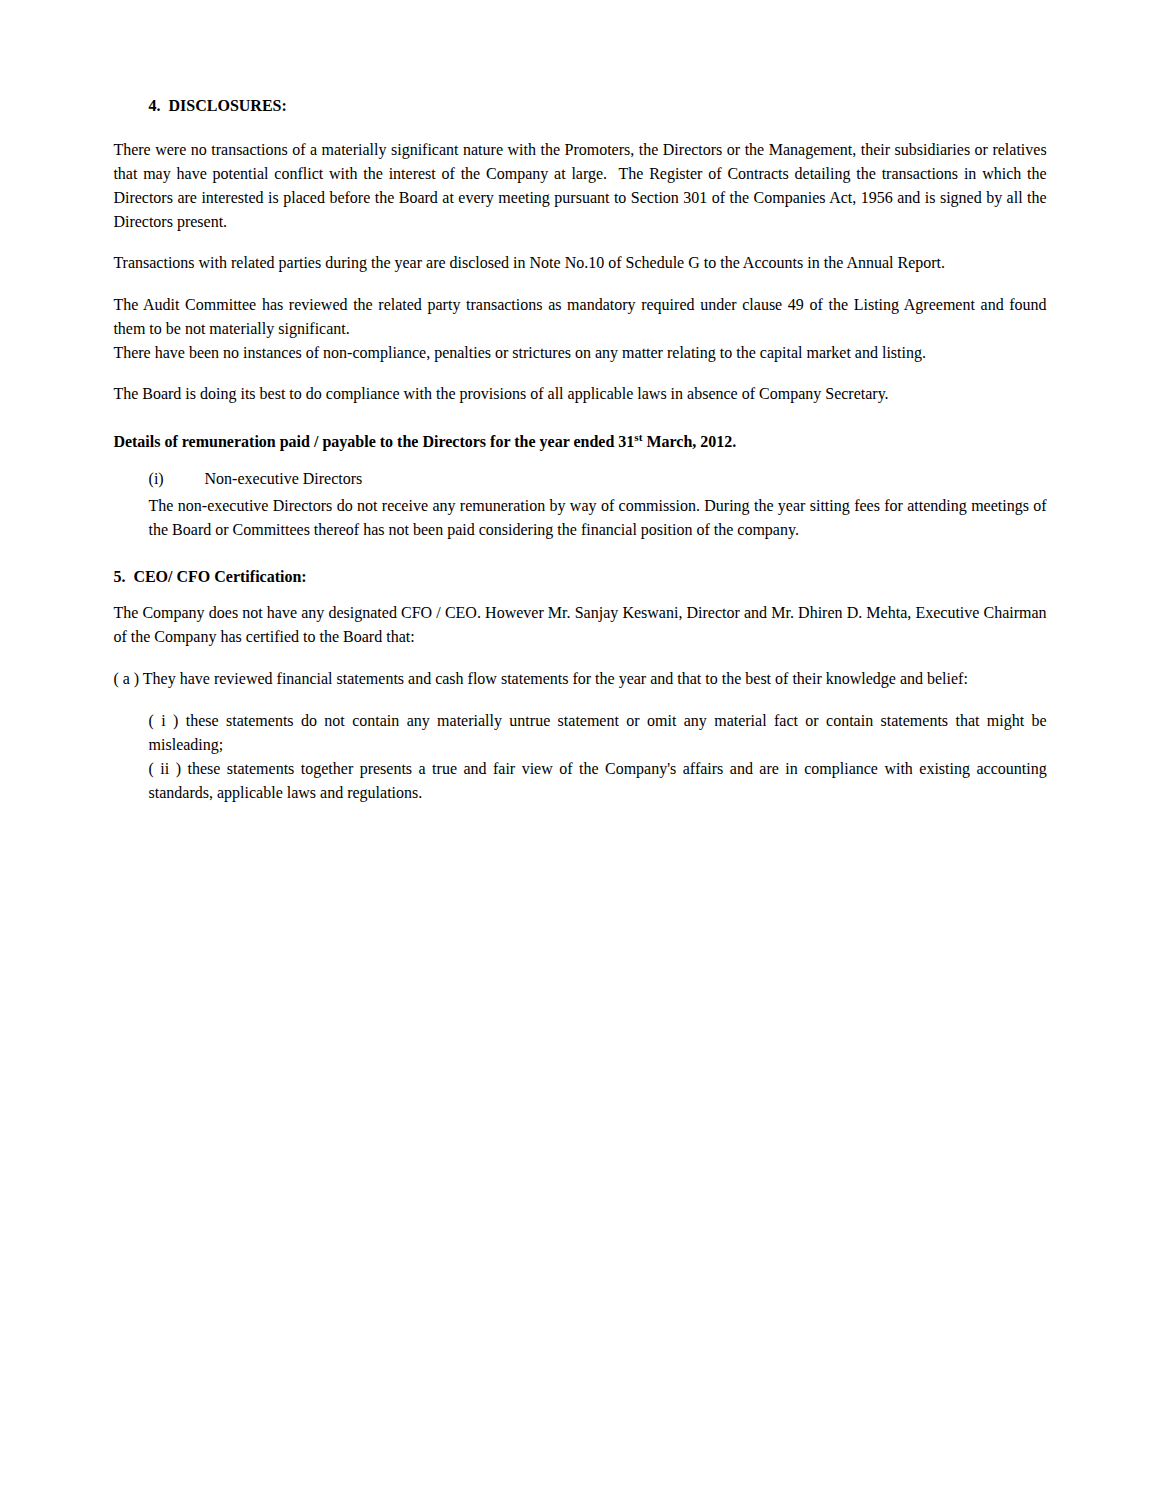4. DISCLOSURES:
There were no transactions of a materially significant nature with the Promoters, the Directors or the Management, their subsidiaries or relatives that may have potential conflict with the interest of the Company at large. The Register of Contracts detailing the transactions in which the Directors are interested is placed before the Board at every meeting pursuant to Section 301 of the Companies Act, 1956 and is signed by all the Directors present.
Transactions with related parties during the year are disclosed in Note No.10 of Schedule G to the Accounts in the Annual Report.
The Audit Committee has reviewed the related party transactions as mandatory required under clause 49 of the Listing Agreement and found them to be not materially significant.
There have been no instances of non-compliance, penalties or strictures on any matter relating to the capital market and listing.
The Board is doing its best to do compliance with the provisions of all applicable laws in absence of Company Secretary.
Details of remuneration paid / payable to the Directors for the year ended 31st March, 2012.
(i) Non-executive Directors
The non-executive Directors do not receive any remuneration by way of commission. During the year sitting fees for attending meetings of the Board or Committees thereof has not been paid considering the financial position of the company.
5. CEO/ CFO Certification:
The Company does not have any designated CFO / CEO. However Mr. Sanjay Keswani, Director and Mr. Dhiren D. Mehta, Executive Chairman of the Company has certified to the Board that:
( a ) They have reviewed financial statements and cash flow statements for the year and that to the best of their knowledge and belief:
( i ) these statements do not contain any materially untrue statement or omit any material fact or contain statements that might be misleading;
( ii ) these statements together presents a true and fair view of the Company's affairs and are in compliance with existing accounting standards, applicable laws and regulations.